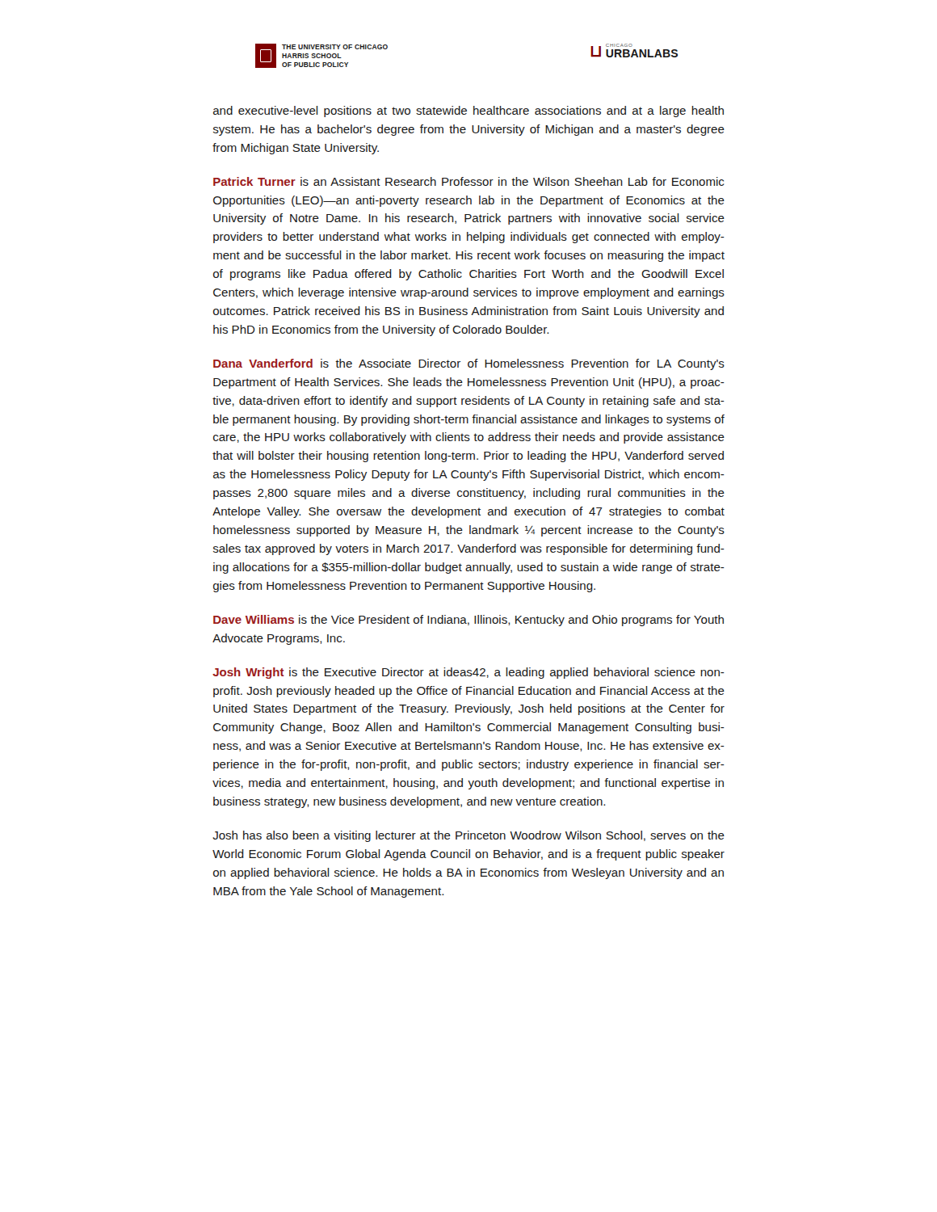The University of Chicago
Harris School
of Public Policy
⊔
Chicago UrbanLabs
and executive-level positions at two statewide healthcare associations and at a large health system. He has a bachelor's degree from the University of Michigan and a master's degree from Michigan State University.
Patrick Turner is an Assistant Research Professor in the Wilson Sheehan Lab for Economic Opportunities (LEO)—an anti-poverty research lab in the Department of Economics at the University of Notre Dame. In his research, Patrick partners with innovative social service providers to better understand what works in helping individuals get connected with employment and be successful in the labor market. His recent work focuses on measuring the impact of programs like Padua offered by Catholic Charities Fort Worth and the Goodwill Excel Centers, which leverage intensive wrap-around services to improve employment and earnings outcomes. Patrick received his BS in Business Administration from Saint Louis University and his PhD in Economics from the University of Colorado Boulder.
Dana Vanderford is the Associate Director of Homelessness Prevention for LA County's Department of Health Services. She leads the Homelessness Prevention Unit (HPU), a proactive, data-driven effort to identify and support residents of LA County in retaining safe and stable permanent housing. By providing short-term financial assistance and linkages to systems of care, the HPU works collaboratively with clients to address their needs and provide assistance that will bolster their housing retention long-term. Prior to leading the HPU, Vanderford served as the Homelessness Policy Deputy for LA County's Fifth Supervisorial District, which encompasses 2,800 square miles and a diverse constituency, including rural communities in the Antelope Valley. She oversaw the development and execution of 47 strategies to combat homelessness supported by Measure H, the landmark ¼ percent increase to the County's sales tax approved by voters in March 2017. Vanderford was responsible for determining funding allocations for a $355-million-dollar budget annually, used to sustain a wide range of strategies from Homelessness Prevention to Permanent Supportive Housing.
Dave Williams is the Vice President of Indiana, Illinois, Kentucky and Ohio programs for Youth Advocate Programs, Inc.
Josh Wright is the Executive Director at ideas42, a leading applied behavioral science non-profit. Josh previously headed up the Office of Financial Education and Financial Access at the United States Department of the Treasury. Previously, Josh held positions at the Center for Community Change, Booz Allen and Hamilton's Commercial Management Consulting business, and was a Senior Executive at Bertelsmann's Random House, Inc. He has extensive experience in the for-profit, non-profit, and public sectors; industry experience in financial services, media and entertainment, housing, and youth development; and functional expertise in business strategy, new business development, and new venture creation.
Josh has also been a visiting lecturer at the Princeton Woodrow Wilson School, serves on the World Economic Forum Global Agenda Council on Behavior, and is a frequent public speaker on applied behavioral science. He holds a BA in Economics from Wesleyan University and an MBA from the Yale School of Management.